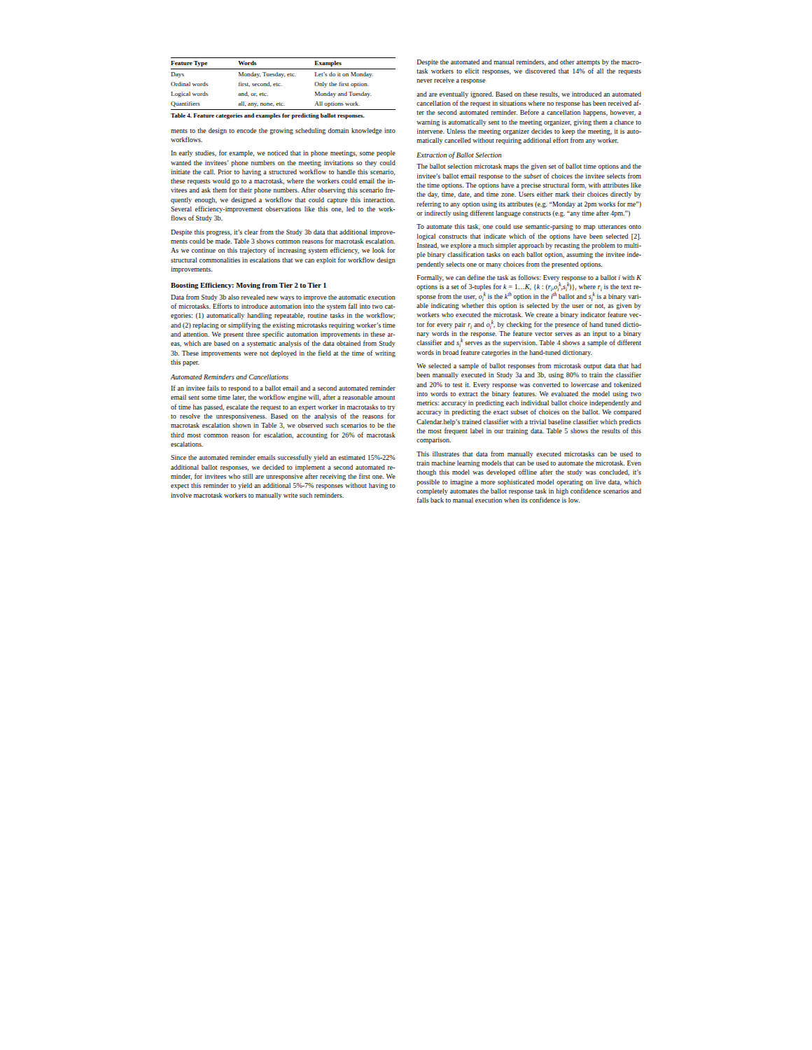| Feature Type | Words | Examples |
| --- | --- | --- |
| Days | Monday, Tuesday, etc. | Let’s do it on Monday. |
| Ordinal words | first, second, etc. | Only the first option. |
| Logical words | and, or, etc. | Monday and Tuesday. |
| Quantifiers | all, any, none, etc. | All options work. |
Table 4. Feature categories and examples for predicting ballot responses.
ments to the design to encode the growing scheduling domain knowledge into workflows.
In early studies, for example, we noticed that in phone meetings, some people wanted the invitees’ phone numbers on the meeting invitations so they could initiate the call. Prior to having a structured workflow to handle this scenario, these requests would go to a macrotask, where the workers could email the invitees and ask them for their phone numbers. After observing this scenario frequently enough, we designed a workflow that could capture this interaction. Several efficiency-improvement observations like this one, led to the workflows of Study 3b.
Despite this progress, it’s clear from the Study 3b data that additional improvements could be made. Table 3 shows common reasons for macrotask escalation. As we continue on this trajectory of increasing system efficiency, we look for structural commonalities in escalations that we can exploit for workflow design improvements.
Boosting Efficiency: Moving from Tier 2 to Tier 1
Data from Study 3b also revealed new ways to improve the automatic execution of microtasks. Efforts to introduce automation into the system fall into two categories: (1) automatically handling repeatable, routine tasks in the workflow; and (2) replacing or simplifying the existing microtasks requiring worker’s time and attention. We present three specific automation improvements in these areas, which are based on a systematic analysis of the data obtained from Study 3b. These improvements were not deployed in the field at the time of writing this paper.
Automated Reminders and Cancellations
If an invitee fails to respond to a ballot email and a second automated reminder email sent some time later, the workflow engine will, after a reasonable amount of time has passed, escalate the request to an expert worker in macrotasks to try to resolve the unresponsiveness. Based on the analysis of the reasons for macrotask escalation shown in Table 3, we observed such scenarios to be the third most common reason for escalation, accounting for 26% of macrotask escalations.
Since the automated reminder emails successfully yield an estimated 15%-22% additional ballot responses, we decided to implement a second automated reminder, for invitees who still are unresponsive after receiving the first one. We expect this reminder to yield an additional 5%-7% responses without having to involve macrotask workers to manually write such reminders.
Despite the automated and manual reminders, and other attempts by the macrotask workers to elicit responses, we discovered that 14% of all the requests never receive a response
and are eventually ignored. Based on these results, we introduced an automated cancellation of the request in situations where no response has been received after the second automated reminder. Before a cancellation happens, however, a warning is automatically sent to the meeting organizer, giving them a chance to intervene. Unless the meeting organizer decides to keep the meeting, it is automatically cancelled without requiring additional effort from any worker.
Extraction of Ballot Selection
The ballot selection microtask maps the given set of ballot time options and the invitee’s ballot email response to the subset of choices the invitee selects from the time options. The options have a precise structural form, with attributes like the day, time, date, and time zone. Users either mark their choices directly by referring to any option using its attributes (e.g. “Monday at 2pm works for me”) or indirectly using different language constructs (e.g. “any time after 4pm.”)
To automate this task, one could use semantic-parsing to map utterances onto logical constructs that indicate which of the options have been selected [2]. Instead, we explore a much simpler approach by recasting the problem to multiple binary classification tasks on each ballot option, assuming the invitee independently selects one or many choices from the presented options.
Formally, we can define the task as follows: Every response to a ballot i with K options is a set of 3-tuples for k = 1…K, {k : (ri,oik,sik)}, where ri is the text response from the user, oik is the kth option in the ith ballot and sik is a binary variable indicating whether this option is selected by the user or not, as given by workers who executed the microtask. We create a binary indicator feature vector for every pair ri and oik, by checking for the presence of hand tuned dictionary words in the response. The feature vector serves as an input to a binary classifier and sik serves as the supervision. Table 4 shows a sample of different words in broad feature categories in the hand-tuned dictionary.
We selected a sample of ballot responses from microtask output data that had been manually executed in Study 3a and 3b, using 80% to train the classifier and 20% to test it. Every response was converted to lowercase and tokenized into words to extract the binary features. We evaluated the model using two metrics: accuracy in predicting each individual ballot choice independently and accuracy in predicting the exact subset of choices on the ballot. We compared Calendar.help’s trained classifier with a trivial baseline classifier which predicts the most frequent label in our training data. Table 5 shows the results of this comparison.
This illustrates that data from manually executed microtasks can be used to train machine learning models that can be used to automate the microtask. Even though this model was developed offline after the study was concluded, it’s possible to imagine a more sophisticated model operating on live data, which completely automates the ballot response task in high confidence scenarios and falls back to manual execution when its confidence is low.